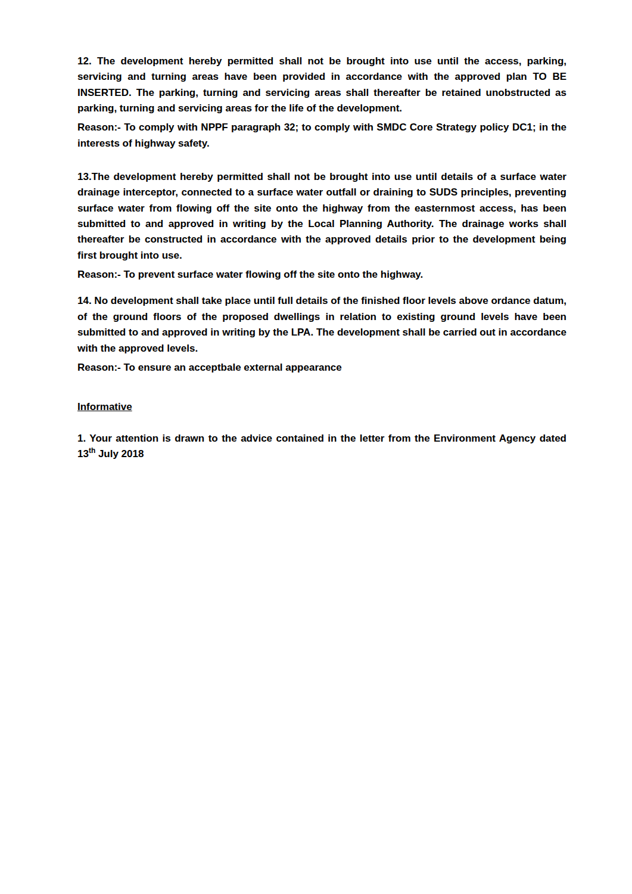12. The development hereby permitted shall not be brought into use until the access, parking, servicing and turning areas have been provided in accordance with the approved plan TO BE INSERTED. The parking, turning and servicing areas shall thereafter be retained unobstructed as parking, turning and servicing areas for the life of the development.
Reason:- To comply with NPPF paragraph 32; to comply with SMDC Core Strategy policy DC1; in the interests of highway safety.
13.The development hereby permitted shall not be brought into use until details of a surface water drainage interceptor, connected to a surface water outfall or draining to SUDS principles, preventing surface water from flowing off the site onto the highway from the easternmost access, has been submitted to and approved in writing by the Local Planning Authority. The drainage works shall thereafter be constructed in accordance with the approved details prior to the development being first brought into use.
Reason:- To prevent surface water flowing off the site onto the highway.
14. No development shall take place until full details of the finished floor levels above ordance datum, of the ground floors of the proposed dwellings in relation to existing ground levels have been submitted to and approved in writing by the LPA. The development shall be carried out in accordance with the approved levels.
Reason:- To ensure an acceptbale external appearance
Informative
1. Your attention is drawn to the advice contained in the letter from the Environment Agency dated 13th July 2018